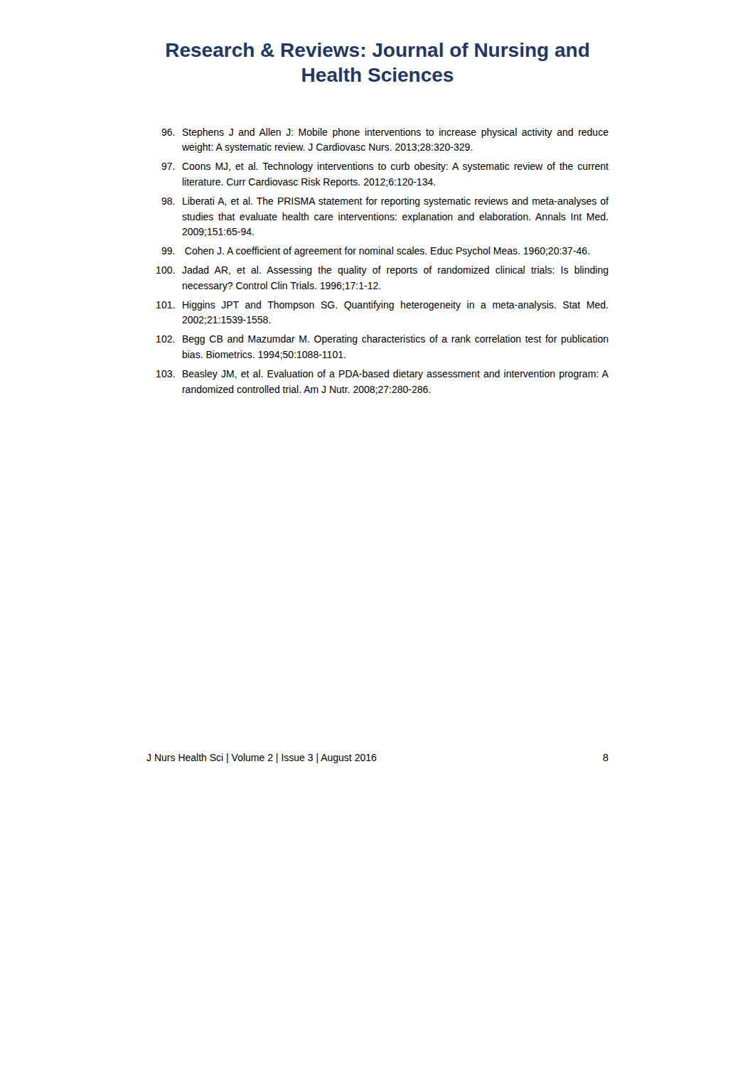Research & Reviews: Journal of Nursing and Health Sciences
96. Stephens J and Allen J: Mobile phone interventions to increase physical activity and reduce weight: A systematic review. J Cardiovasc Nurs. 2013;28:320-329.
97. Coons MJ, et al. Technology interventions to curb obesity: A systematic review of the current literature. Curr Cardiovasc Risk Reports. 2012;6:120-134.
98. Liberati A, et al. The PRISMA statement for reporting systematic reviews and meta-analyses of studies that evaluate health care interventions: explanation and elaboration. Annals Int Med. 2009;151:65-94.
99. Cohen J. A coefficient of agreement for nominal scales. Educ Psychol Meas. 1960;20:37-46.
100. Jadad AR, et al. Assessing the quality of reports of randomized clinical trials: Is blinding necessary? Control Clin Trials. 1996;17:1-12.
101. Higgins JPT and Thompson SG. Quantifying heterogeneity in a meta-analysis. Stat Med. 2002;21:1539-1558.
102. Begg CB and Mazumdar M. Operating characteristics of a rank correlation test for publication bias. Biometrics. 1994;50:1088-1101.
103. Beasley JM, et al. Evaluation of a PDA-based dietary assessment and intervention program: A randomized controlled trial. Am J Nutr. 2008;27:280-286.
J Nurs Health Sci | Volume 2 | Issue 3 | August 2016
8